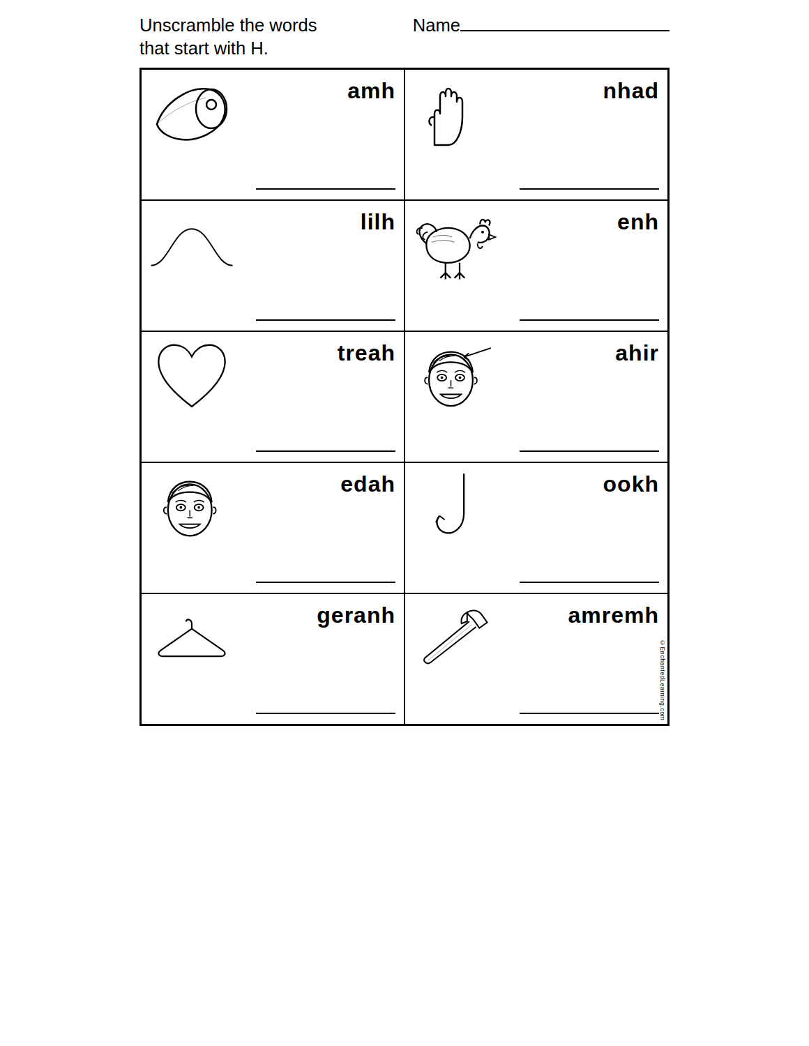Unscramble the words
that start with H.
Name
| amh | nhad |
| lilh | enh |
| treah | ahir |
| edah | ookh |
| geranh | amremh ©EnchantedLearning.com |